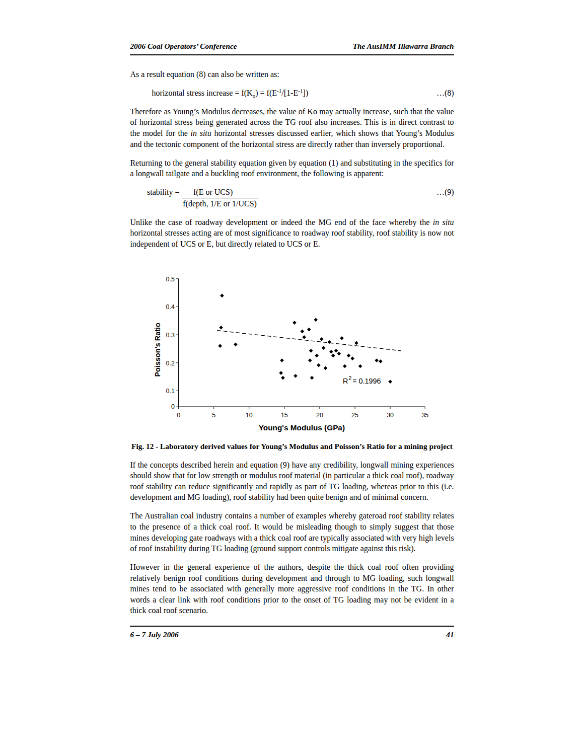2006 Coal Operators’ Conference
The AusIMM Illawarra Branch
As a result equation (8) can also be written as:
horizontal stress increase = f(Ko) = f(E-1/[1-E-1]) …(8)
Therefore as Young’s Modulus decreases, the value of Ko may actually increase, such that the value of horizontal stress being generated across the TG roof also increases. This is in direct contrast to the model for the in situ horizontal stresses discussed earlier, which shows that Young’s Modulus and the tectonic component of the horizontal stress are directly rather than inversely proportional.
Returning to the general stability equation given by equation (1) and substituting in the specifics for a longwall tailgate and a buckling roof environment, the following is apparent:
stability = f(E or UCS) f(depth, 1/E or 1/UCS) …(9)
Unlike the case of roadway development or indeed the MG end of the face whereby the in situ horizontal stresses acting are of most significance to roadway roof stability, roof stability is now not independent of UCS or E, but directly related to UCS or E.
Poisson's Ratio 0.5 0.4 0.3 0.2 0.1 0 0 5 10 15 20 25 30 35 Young's Modulus (GPa) R 2 = 0.1996
Fig. 12 - Laboratory derived values for Young’s Modulus and Poisson’s Ratio for a mining project
If the concepts described herein and equation (9) have any credibility, longwall mining experiences should show that for low strength or modulus roof material (in particular a thick coal roof), roadway roof stability can reduce significantly and rapidly as part of TG loading, whereas prior to this (i.e. development and MG loading), roof stability had been quite benign and of minimal concern.
The Australian coal industry contains a number of examples whereby gateroad roof stability relates to the presence of a thick coal roof. It would be misleading though to simply suggest that those mines developing gate roadways with a thick coal roof are typically associated with very high levels of roof instability during TG loading (ground support controls mitigate against this risk).
However in the general experience of the authors, despite the thick coal roof often providing relatively benign roof conditions during development and through to MG loading, such longwall mines tend to be associated with generally more aggressive roof conditions in the TG. In other words a clear link with roof conditions prior to the onset of TG loading may not be evident in a thick coal roof scenario.
6 – 7 July 2006
41